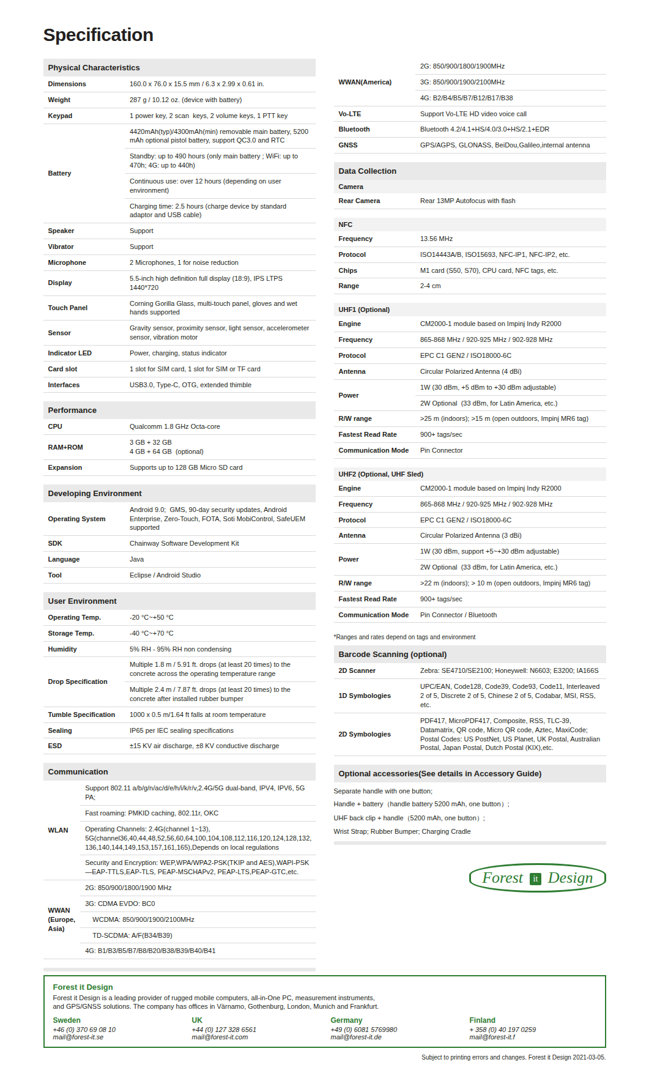Specification
Physical Characteristics
| Dimensions | 160.0 x 76.0 x 15.5 mm / 6.3 x 2.99 x 0.61 in. |
| Weight | 287 g / 10.12 oz. (device with battery) |
| Keypad | 1 power key, 2 scan keys, 2 volume keys, 1 PTT key |
| Battery | 4420mAh(typ)/4300mAh(min) removable main battery, 5200 mAh optional pistol battery, support QC3.0 and RTC |
| Standby: up to 490 hours (only main battery ; WiFi: up to 470h; 4G: up to 440h) |
| Continuous use: over 12 hours (depending on user environment) |
| Charging time: 2.5 hours (charge device by standard adaptor and USB cable) |
| Speaker | Support |
| Vibrator | Support |
| Microphone | 2 Microphones, 1 for noise reduction |
| Display | 5.5-inch high definition full display (18:9), IPS LTPS 1440*720 |
| Touch Panel | Corning Gorilla Glass, multi-touch panel, gloves and wet hands supported |
| Sensor | Gravity sensor, proximity sensor, light sensor, accelerometer sensor, vibration motor |
| Indicator LED | Power, charging, status indicator |
| Card slot | 1 slot for SIM card, 1 slot for SIM or TF card |
| Interfaces | USB3.0, Type-C, OTG, extended thimble |
Performance
| CPU | Qualcomm 1.8 GHz Octa-core |
| RAM+ROM | 3 GB + 32 GB 4 GB + 64 GB (optional) |
| Expansion | Supports up to 128 GB Micro SD card |
Developing Environment
| Operating System | Android 9.0; GMS, 90-day security updates, Android Enterprise, Zero-Touch, FOTA, Soti MobiControl, SafeUEM supported |
| SDK | Chainway Software Development Kit |
| Language | Java |
| Tool | Eclipse / Android Studio |
User Environment
| Operating Temp. | -20 °C~+50 °C |
| Storage Temp. | -40 °C~+70 °C |
| Humidity | 5% RH - 95% RH non condensing |
| Drop Specification | Multiple 1.8 m / 5.91 ft. drops (at least 20 times) to the concrete across the operating temperature range |
| Multiple 2.4 m / 7.87 ft. drops (at least 20 times) to the concrete after installed rubber bumper |
| Tumble Specification | 1000 x 0.5 m/1.64 ft falls at room temperature |
| Sealing | IP65 per IEC sealing specifications |
| ESD | ±15 KV air discharge, ±8 KV conductive discharge |
Communication
| WLAN | Support 802.11 a/b/g/n/ac/d/e/h/i/k/r/v,2.4G/5G dual-band, IPV4, IPV6, 5G PA; |
| Fast roaming: PMKID caching, 802.11r, OKC |
| Operating Channels: 2.4G(channel 1~13), 5G(channel36,40,44,48,52,56,60,64,100,104,108,112,116,120,124,128,132, 136,140,144,149,153,157,161,165),Depends on local regulations |
| Security and Encryption: WEP,WPA/WPA2-PSK(TKIP and AES),WAPI-PSK—EAP-TTLS,EAP-TLS, PEAP-MSCHAPv2, PEAP-LTS,PEAP-GTC,etc. |
| WWAN (Europe, Asia) | 2G: 850/900/1800/1900 MHz |
| 3G: CDMA EVDO: BC0 |
| WCDMA: 850/900/1900/2100MHz |
| TD-SCDMA: A/F(B34/B39) |
| 4G: B1/B3/B5/B7/B8/B20/B38/B39/B40/B41 |
| WWAN(America) | 2G: 850/900/1800/1900MHz |
| 3G: 850/900/1900/2100MHz |
| 4G: B2/B4/B5/B7/B12/B17/B38 |
| Vo-LTE | Support Vo-LTE HD video voice call |
| Bluetooth | Bluetooth 4.2/4.1+HS/4.0/3.0+HS/2.1+EDR |
| GNSS | GPS/AGPS, GLONASS, BeiDou,Galileo,internal antenna |
Data Collection
Camera
| Rear Camera | Rear 13MP Autofocus with flash |
NFC
| Frequency | 13.56 MHz |
| Protocol | ISO14443A/B, ISO15693, NFC-IP1, NFC-IP2, etc. |
| Chips | M1 card (S50, S70), CPU card, NFC tags, etc. |
| Range | 2-4 cm |
UHF1 (Optional)
| Engine | CM2000-1 module based on Impinj Indy R2000 |
| Frequency | 865-868 MHz / 920-925 MHz / 902-928 MHz |
| Protocol | EPC C1 GEN2 / ISO18000-6C |
| Antenna | Circular Polarized Antenna (4 dBi) |
| Power | 1W (30 dBm, +5 dBm to +30 dBm adjustable) |
| 2W Optional (33 dBm, for Latin America, etc.) |
| R/W range | >25 m (indoors); >15 m (open outdoors, Impinj MR6 tag) |
| Fastest Read Rate | 900+ tags/sec |
| Communication Mode | Pin Connector |
UHF2 (Optional, UHF Sled)
| Engine | CM2000-1 module based on Impinj Indy R2000 |
| Frequency | 865-868 MHz / 920-925 MHz / 902-928 MHz |
| Protocol | EPC C1 GEN2 / ISO18000-6C |
| Antenna | Circular Polarized Antenna (3 dBi) |
| Power | 1W (30 dBm, support +5~+30 dBm adjustable) |
| 2W Optional (33 dBm, for Latin America, etc.) |
| R/W range | >22 m (indoors); > 10 m (open outdoors, Impinj MR6 tag) |
| Fastest Read Rate | 900+ tags/sec |
| Communication Mode | Pin Connector / Bluetooth |
*Ranges and rates depend on tags and environment
Barcode Scanning (optional)
| 2D Scanner | Zebra: SE4710/SE2100; Honeywell: N6603; E3200; IA166S |
| 1D Symbologies | UPC/EAN, Code128, Code39, Code93, Code11, Interleaved 2 of 5, Discrete 2 of 5, Chinese 2 of 5, Codabar, MSI, RSS, etc. |
| 2D Symbologies | PDF417, MicroPDF417, Composite, RSS, TLC-39, Datamatrix, QR code, Micro QR code, Aztec, MaxiCode; Postal Codes: US PostNet, US Planet, UK Postal, Australian Postal, Japan Postal, Dutch Postal (KIX),etc. |
Optional accessories(See details in Accessory Guide)
Separate handle with one button;
Handle + battery（handle battery 5200 mAh, one button）;
UHF back clip + handle（5200 mAh, one button）;
Wrist Strap; Rubber Bumper; Charging Cradle
Forest it Design
Forest it Design
Forest it Design is a leading provider of rugged mobile computers, all-in-One PC, measurement instruments,
and GPS/GNSS solutions. The company has offices in Värnamo, Gothenburg, London, Munich and Frankfurt.
Sweden +46 (0) 370 69 08 10 mail@forest-it.se
UK +44 (0) 127 328 6561 mail@forest-it.com
Germany +49 (0) 6081 5769980 mail@forest-it.de
Finland + 358 (0) 40 197 0259 mail@forest-it.f
Subject to printing errors and changes. Forest it Design 2021-03-05.